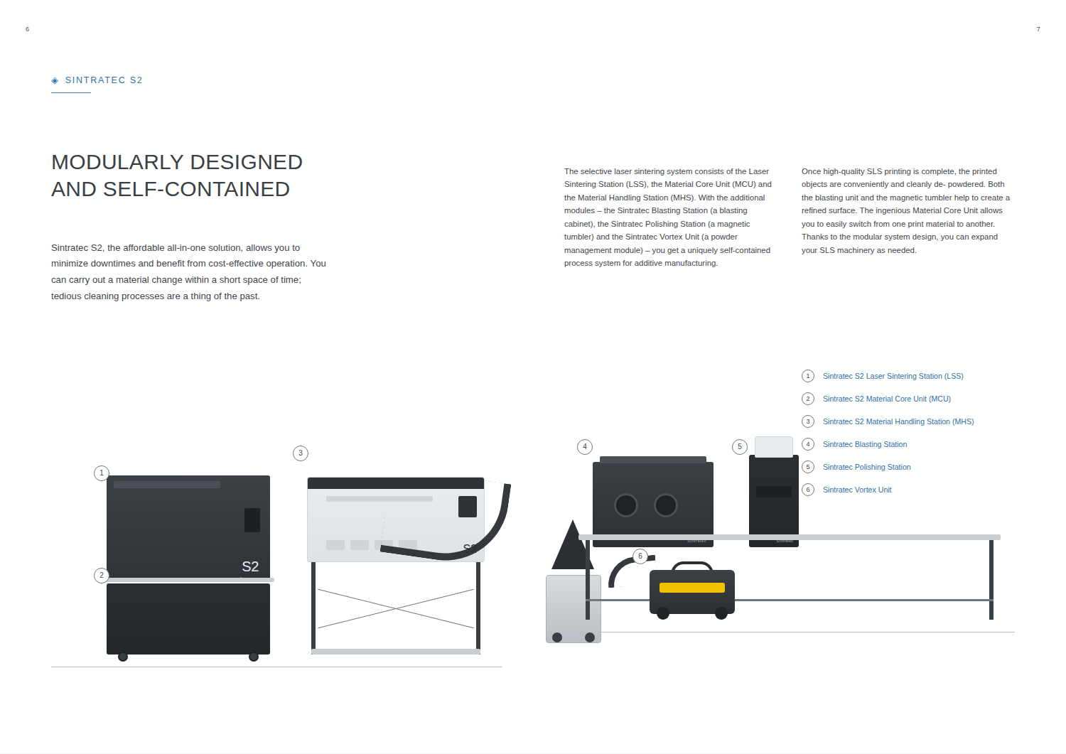6
◈SINTRATEC S2
MODULARLY DESIGNED
AND SELF-CONTAINED
Sintratec S2, the affordable all-in-one solution, allows you to minimize downtimes and benefit from cost-effective operation. You can carry out a material change within a short space of time; tedious cleaning processes are a thing of the past.
1 2 3
S2
Sintratec
S2
7
The selective laser sintering system consists of the Laser Sintering Station (LSS), the Material Core Unit (MCU) and the Material Handling Station (MHS). With the additional modules – the Sintratec Blasting Station (a blasting cabinet), the Sintratec Polishing Station (a magnetic tumbler) and the Sintratec Vortex Unit (a powder management module) – you get a uniquely self-contained process system for additive manufacturing.
Once high-quality SLS printing is complete, the printed objects are conveniently and cleanly de- powdered. Both the blasting unit and the magnetic tumbler help to create a refined surface. The ingenious Material Core Unit allows you to easily switch from one print material to another. Thanks to the modular system design, you can expand your SLS machinery as needed.
4 5 6
Sintratec
Sintratec
1 Sintratec S2 Laser Sintering Station (LSS)
2 Sintratec S2 Material Core Unit (MCU)
3 Sintratec S2 Material Handling Station (MHS)
4 Sintratec Blasting Station
5 Sintratec Polishing Station
6 Sintratec Vortex Unit